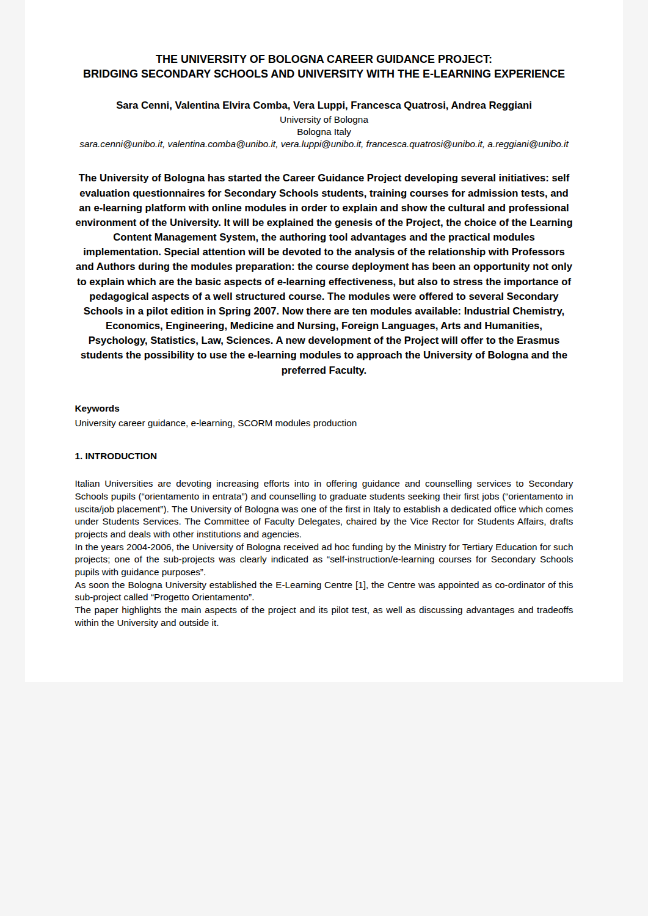The University of Bologna Career Guidance Project:
Bridging Secondary Schools and University with the E-Learning Experience
Sara Cenni, Valentina Elvira Comba, Vera Luppi, Francesca Quatrosi, Andrea Reggiani
University of Bologna
Bologna Italy
sara.cenni@unibo.it, valentina.comba@unibo.it, vera.luppi@unibo.it, francesca.quatrosi@unibo.it, a.reggiani@unibo.it
The University of Bologna has started the Career Guidance Project developing several initiatives: self evaluation questionnaires for Secondary Schools students, training courses for admission tests, and an e-learning platform with online modules in order to explain and show the cultural and professional environment of the University. It will be explained the genesis of the Project, the choice of the Learning Content Management System, the authoring tool advantages and the practical modules implementation. Special attention will be devoted to the analysis of the relationship with Professors and Authors during the modules preparation: the course deployment has been an opportunity not only to explain which are the basic aspects of e-learning effectiveness, but also to stress the importance of pedagogical aspects of a well structured course. The modules were offered to several Secondary Schools in a pilot edition in Spring 2007. Now there are ten modules available: Industrial Chemistry, Economics, Engineering, Medicine and Nursing, Foreign Languages, Arts and Humanities, Psychology, Statistics, Law, Sciences. A new development of the Project will offer to the Erasmus students the possibility to use the e-learning modules to approach the University of Bologna and the preferred Faculty.
Keywords
University career guidance, e-learning, SCORM modules production
1. Introduction
Italian Universities are devoting increasing efforts into in offering guidance and counselling services to Secondary Schools pupils (“orientamento in entrata”) and counselling to graduate students seeking their first jobs (“orientamento in uscita/job placement”). The University of Bologna was one of the first in Italy to establish a dedicated office which comes under Students Services. The Committee of Faculty Delegates, chaired by the Vice Rector for Students Affairs, drafts projects and deals with other institutions and agencies.
In the years 2004-2006, the University of Bologna received ad hoc funding by the Ministry for Tertiary Education for such projects; one of the sub-projects was clearly indicated as “self-instruction/e-learning courses for Secondary Schools pupils with guidance purposes”.
As soon the Bologna University established the E-Learning Centre [1], the Centre was appointed as co-ordinator of this sub-project called “Progetto Orientamento”.
The paper highlights the main aspects of the project and its pilot test, as well as discussing advantages and tradeoffs within the University and outside it.